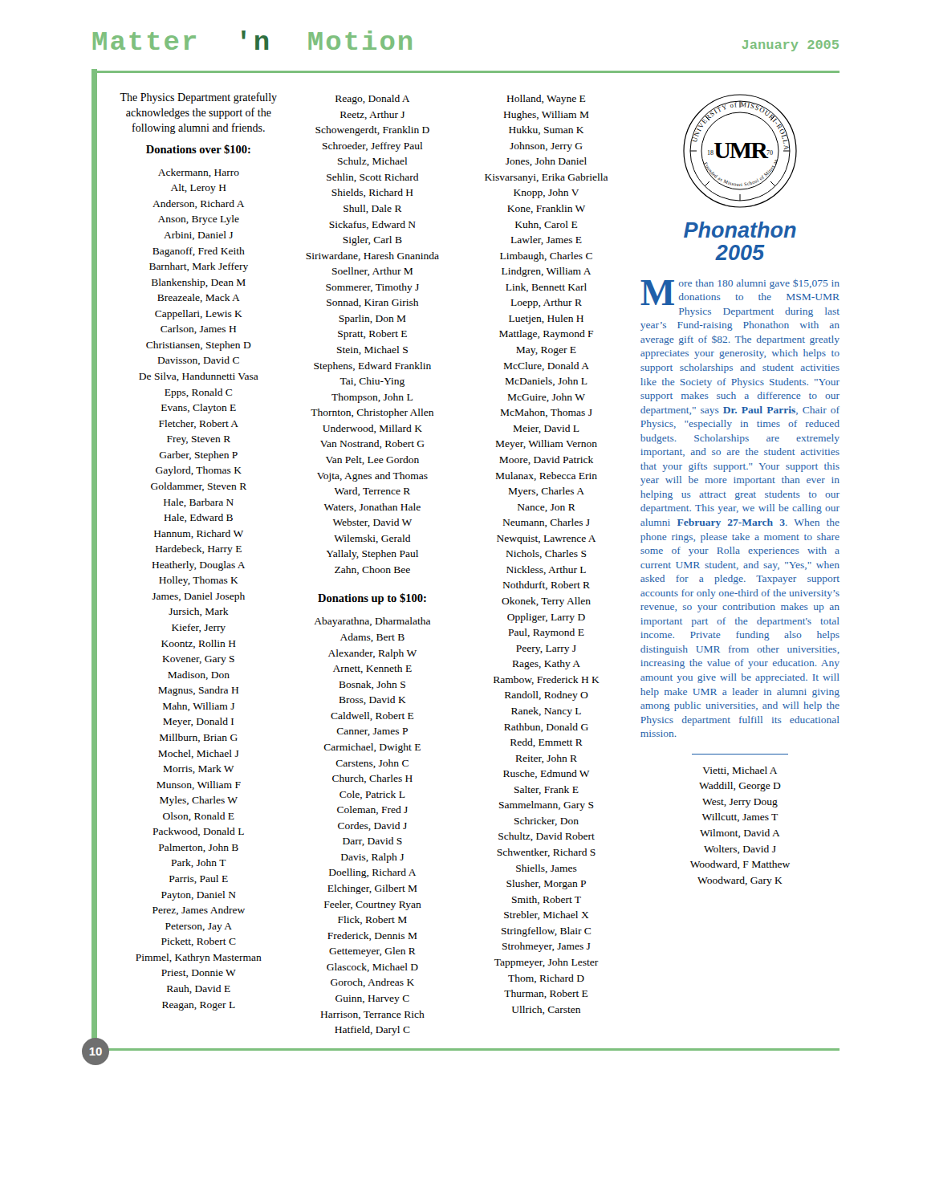Matter 'n Motion
January 2005
The Physics Department gratefully acknowledges the support of the following alumni and friends.
Donations over $100:
Ackermann, Harro
Alt, Leroy H
Anderson, Richard A
Anson, Bryce Lyle
Arbini, Daniel J
Baganoff, Fred Keith
Barnhart, Mark Jeffery
Blankenship, Dean M
Breazeale, Mack A
Cappellari, Lewis K
Carlson, James H
Christiansen, Stephen D
Davisson, David C
De Silva, Handunnetti Vasa
Epps, Ronald C
Evans, Clayton E
Fletcher, Robert A
Frey, Steven R
Garber, Stephen P
Gaylord, Thomas K
Goldammer, Steven R
Hale, Barbara N
Hale, Edward B
Hannum, Richard W
Hardebeck, Harry E
Heatherly, Douglas A
Holley, Thomas K
James, Daniel Joseph
Jursich, Mark
Kiefer, Jerry
Koontz, Rollin H
Kovener, Gary S
Madison, Don
Magnus, Sandra H
Mahn, William J
Meyer, Donald I
Millburn, Brian G
Mochel, Michael J
Morris, Mark W
Munson, William F
Myles, Charles W
Olson, Ronald E
Packwood, Donald L
Palmerton, John B
Park, John T
Parris, Paul E
Payton, Daniel N
Perez, James Andrew
Peterson, Jay A
Pickett, Robert C
Pimmel, Kathryn Masterman
Priest, Donnie W
Rauh, David E
Reagan, Roger L
Reago, Donald A
Reetz, Arthur J
Schowengerdt, Franklin D
Schroeder, Jeffrey Paul
Schulz, Michael
Sehlin, Scott Richard
Shields, Richard H
Shull, Dale R
Sickafus, Edward N
Sigler, Carl B
Siriwardane, Haresh Gnaninda
Soellner, Arthur M
Sommerer, Timothy J
Sonnad, Kiran Girish
Sparlin, Don M
Spratt, Robert E
Stein, Michael S
Stephens, Edward Franklin
Tai, Chiu-Ying
Thompson, John L
Thornton, Christopher Allen
Underwood, Millard K
Van Nostrand, Robert G
Van Pelt, Lee Gordon
Vojta, Agnes and Thomas
Ward, Terrence R
Waters, Jonathan Hale
Webster, David W
Wilemski, Gerald
Yallaly, Stephen Paul
Zahn, Choon Bee
Donations up to $100:
Abayarathna, Dharmalatha
Adams, Bert B
Alexander, Ralph W
Arnett, Kenneth E
Bosnak, John S
Bross, David K
Caldwell, Robert E
Canner, James P
Carmichael, Dwight E
Carstens, John C
Church, Charles H
Cole, Patrick L
Coleman, Fred J
Cordes, David J
Darr, David S
Davis, Ralph J
Doelling, Richard A
Elchinger, Gilbert M
Feeler, Courtney Ryan
Flick, Robert M
Frederick, Dennis M
Gettemeyer, Glen R
Glascock, Michael D
Goroch, Andreas K
Guinn, Harvey C
Harrison, Terrance Rich
Hatfield, Daryl C
Holland, Wayne E
Hughes, William M
Hukku, Suman K
Johnson, Jerry G
Jones, John Daniel
Kisvarsanyi, Erika Gabriella
Knopp, John V
Kone, Franklin W
Kuhn, Carol E
Lawler, James E
Limbaugh, Charles C
Lindgren, William A
Link, Bennett Karl
Loepp, Arthur R
Luetjen, Hulen H
Mattlage, Raymond F
May, Roger E
McClure, Donald A
McDaniels, John L
McGuire, John W
McMahon, Thomas J
Meier, David L
Meyer, William Vernon
Moore, David Patrick
Mulanax, Rebecca Erin
Myers, Charles A
Nance, Jon R
Neumann, Charles J
Newquist, Lawrence A
Nichols, Charles S
Nickless, Arthur L
Nothdurft, Robert R
Okonek, Terry Allen
Oppliger, Larry D
Paul, Raymond E
Peery, Larry J
Rages, Kathy A
Rambow, Frederick H K
Randoll, Rodney O
Ranek, Nancy L
Rathbun, Donald G
Redd, Emmett R
Reiter, John R
Rusche, Edmund W
Salter, Frank E
Sammelmann, Gary S
Schricker, Don
Schultz, David Robert
Schwentker, Richard S
Shiells, James
Slusher, Morgan P
Smith, Robert T
Strebler, Michael X
Stringfellow, Blair C
Strohmeyer, James J
Tappmeyer, John Lester
Thom, Richard D
Thurman, Robert E
Ullrich, Carsten
UNIVERSITY of MISSOURI-ROLLA UMR 18 70 Founded as Missouri School of Mines and Metallurgy
Phonathon
2005
More than 180 alumni gave $15,075 in donations to the MSM-UMR Physics Department during last year’s Fund-raising Phonathon with an average gift of $82. The department greatly appreciates your generosity, which helps to support scholarships and student activities like the Society of Physics Students. "Your support makes such a difference to our department," says Dr. Paul Parris, Chair of Physics, "especially in times of reduced budgets. Scholarships are extremely important, and so are the student activities that your gifts support." Your support this year will be more important than ever in helping us attract great students to our department. This year, we will be calling our alumni February 27-March 3. When the phone rings, please take a moment to share some of your Rolla experiences with a current UMR student, and say, "Yes," when asked for a pledge. Taxpayer support accounts for only one-third of the university’s revenue, so your contribution makes up an important part of the department's total income. Private funding also helps distinguish UMR from other universities, increasing the value of your education. Any amount you give will be appreciated. It will help make UMR a leader in alumni giving among public universities, and will help the Physics department fulfill its educational mission.
Vietti, Michael A
Waddill, George D
West, Jerry Doug
Willcutt, James T
Wilmont, David A
Wolters, David J
Woodward, F Matthew
Woodward, Gary K
10